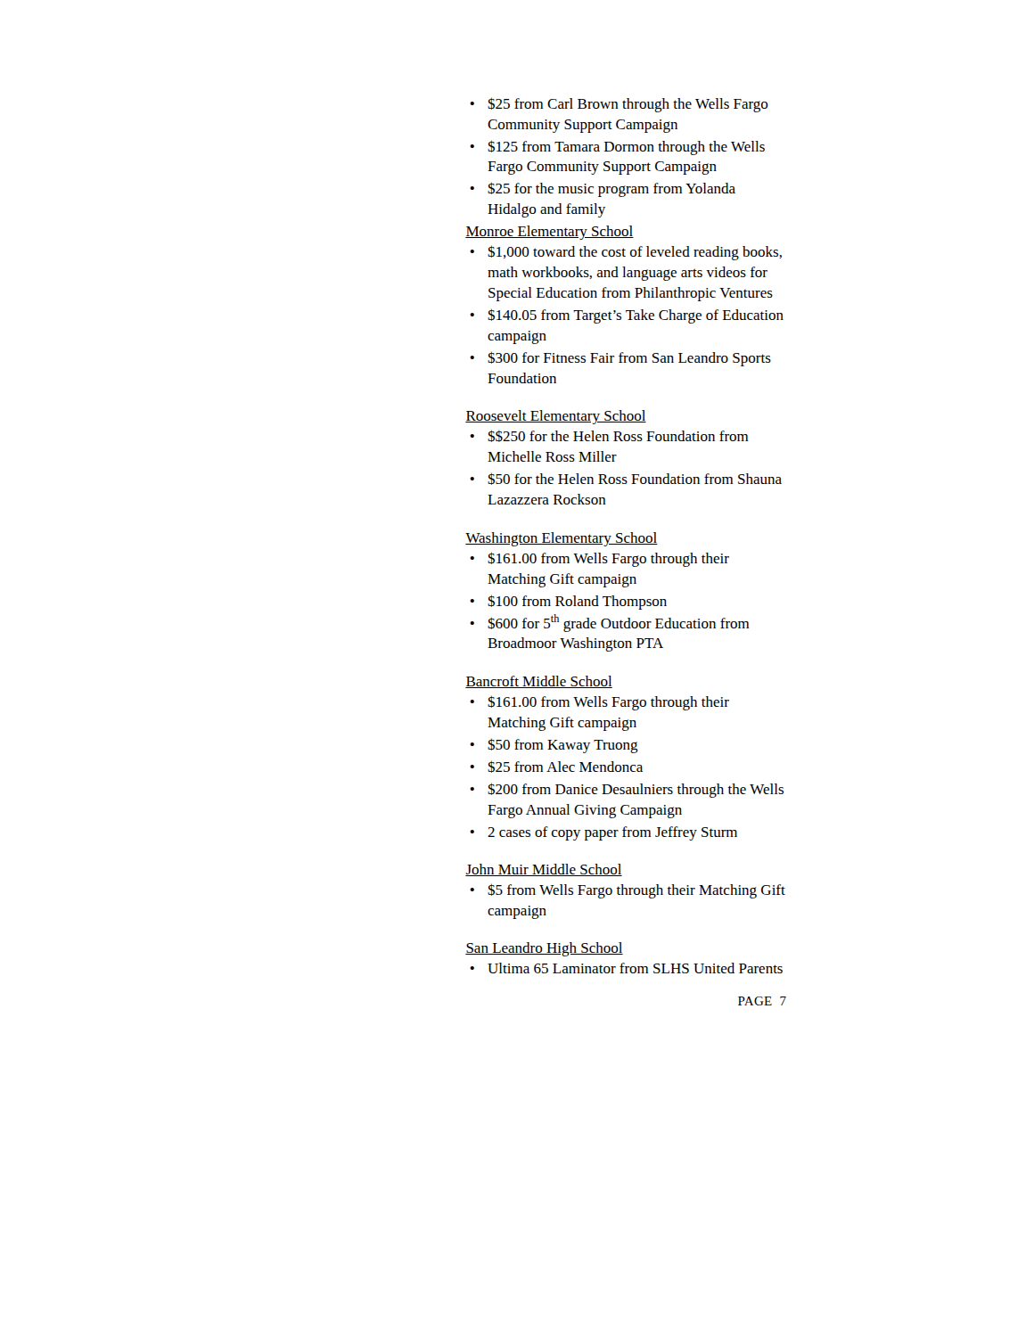$25 from Carl Brown through the Wells Fargo Community Support Campaign
$125 from Tamara Dormon through the Wells Fargo Community Support Campaign
$25 for the music program from Yolanda Hidalgo and family
Monroe Elementary School
$1,000 toward the cost of leveled reading books, math workbooks, and language arts videos for Special Education from Philanthropic Ventures
$140.05 from Target’s Take Charge of Education campaign
$300 for Fitness Fair from San Leandro Sports Foundation
Roosevelt Elementary School
$$250 for the Helen Ross Foundation from Michelle Ross Miller
$50 for the Helen Ross Foundation from Shauna Lazazzera Rockson
Washington Elementary School
$161.00 from Wells Fargo through their Matching Gift campaign
$100 from Roland Thompson
$600 for 5th grade Outdoor Education from Broadmoor Washington PTA
Bancroft Middle School
$161.00 from Wells Fargo through their Matching Gift campaign
$50 from Kaway Truong
$25 from Alec Mendonca
$200 from Danice Desaulniers through the Wells Fargo Annual Giving Campaign
2 cases of copy paper from Jeffrey Sturm
John Muir Middle School
$5 from Wells Fargo through their Matching Gift campaign
San Leandro High School
Ultima 65 Laminator from SLHS United Parents
PAGE 7